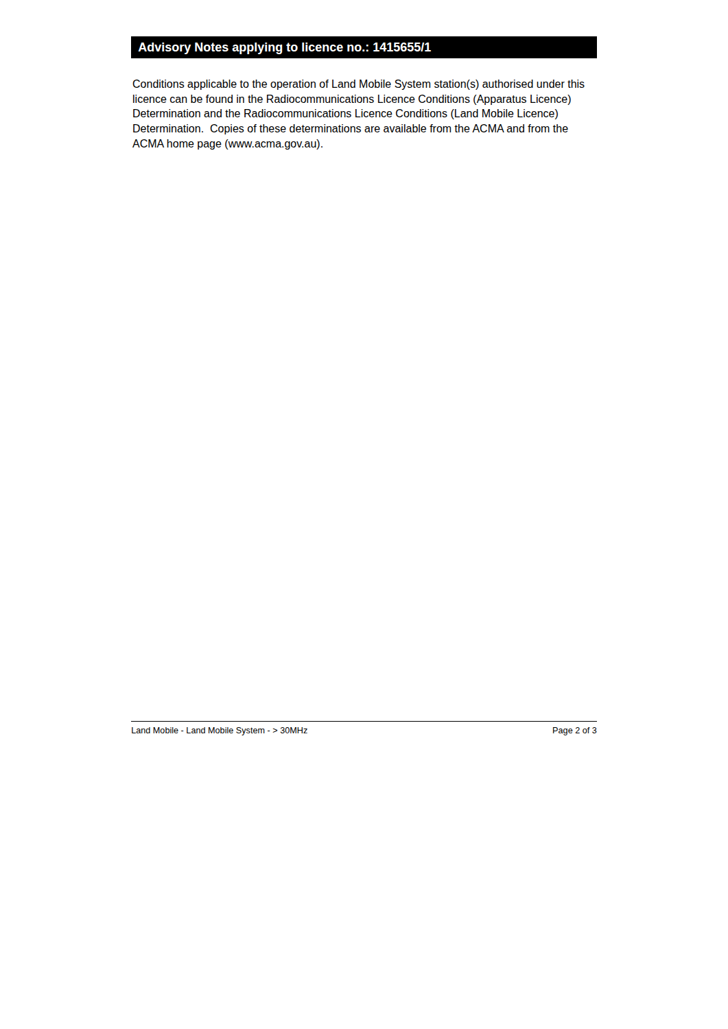Advisory Notes applying to licence no.: 1415655/1
Conditions applicable to the operation of Land Mobile System station(s) authorised under this licence can be found in the Radiocommunications Licence Conditions (Apparatus Licence) Determination and the Radiocommunications Licence Conditions (Land Mobile Licence) Determination. Copies of these determinations are available from the ACMA and from the ACMA home page (www.acma.gov.au).
Land Mobile - Land Mobile System - > 30MHz Page 2 of 3